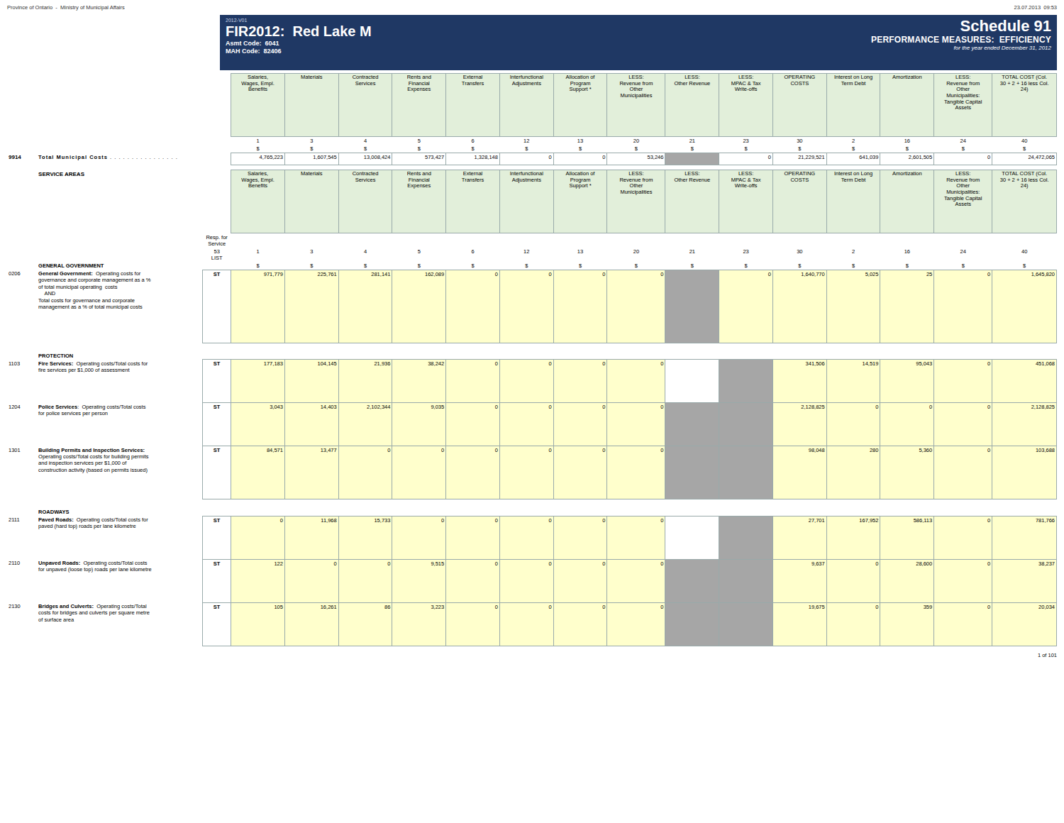Province of Ontario - Ministry of Municipal Affairs
23.07.2013 09:53
2012-V01
FIR2012: Red Lake M
Asmt Code: 6041
MAH Code: 82406
Schedule 91
PERFORMANCE MEASURES: EFFICIENCY
for the year ended December 31, 2012
| | | Salaries, Wages, Empl. Benefits | Materials | Contracted Services | Rents and Financial Expenses | External Transfers | Interfunctional Adjustments | Allocation of Program Support * | LESS: Revenue from Other Municipalities | LESS: Other Revenue | LESS: MPAC & Tax Write-offs | OPERATING COSTS | Interest on Long Term Debt | Amortization | LESS: Revenue from Other Municipalities: Tangible Capital Assets | TOTAL COST (Col. 30 + 2 + 16 less Col. 24) |
| | | 1 | 3 | 4 | 5 | 6 | 12 | 13 | 20 | 21 | 23 | 30 | 2 | 16 | 24 | 40 |
| | | $ | $ | $ | $ | $ | $ | $ | $ | $ | $ | $ | $ | $ | $ | $ |
| 9914 | Total Municipal Costs . . . . . . . . . . . . . . . . | 4,765,223 | 1,607,545 | 13,008,424 | 573,427 | 1,328,148 | 0 | 0 | 53,246 | | 0 | 21,229,521 | 641,039 | 2,601,505 | 0 | 24,472,065 |
| | SERVICE AREAS | | Salaries, Wages, Empl. Benefits | Materials | Contracted Services | Rents and Financial Expenses | External Transfers | Interfunctional Adjustments | Allocation of Program Support * | LESS: Revenue from Other Municipalities | LESS: Other Revenue | LESS: MPAC & Tax Write-offs | OPERATING COSTS | Interest on Long Term Debt | Amortization | LESS: Revenue from Other Municipalities: Tangible Capital Assets | TOTAL COST (Col. 30 + 2 + 16 less Col. 24) |
| | | Resp. for Service | | | | | | | | | | | | | | | |
| | | 53 LIST | 1 | 3 | 4 | 5 | 6 | 12 | 13 | 20 | 21 | 23 | 30 | 2 | 16 | 24 | 40 |
| | GENERAL GOVERNMENT | | $ | $ | $ | $ | $ | $ | $ | $ | $ | $ | $ | $ | $ | $ | $ |
| 0206 | General Government: Operating costs for governance and corporate management as a % of total municipal operating costs AND Total costs for governance and corporate management as a % of total municipal costs | ST | 971,779 | 225,761 | 281,141 | 162,089 | 0 | 0 | 0 | 0 | | 0 | 1,640,770 | 5,025 | 25 | 0 | 1,645,820 |
| | PROTECTION | | |
| 1103 | Fire Services: Operating costs/Total costs for fire services per $1,000 of assessment | ST | 177,183 | 104,145 | 21,936 | 38,242 | 0 | 0 | 0 | 0 | | | 341,506 | 14,519 | 95,043 | 0 | 451,068 |
| 1204 | Police Services : Operating costs/Total costs for police services per person | ST | 3,043 | 14,403 | 2,102,344 | 9,035 | 0 | 0 | 0 | 0 | | | 2,128,825 | 0 | 0 | 0 | 2,128,825 |
| 1301 | Building Permits and Inspection Services: Operating costs/Total costs for building permits and inspection services per $1,000 of construction activity (based on permits issued) | ST | 84,571 | 13,477 | 0 | 0 | 0 | 0 | 0 | 0 | | | 98,048 | 280 | 5,360 | 0 | 103,688 |
| | ROADWAYS | | |
| 2111 | Paved Roads: Operating costs/Total costs for paved (hard top) roads per lane kilometre | ST | 0 | 11,968 | 15,733 | 0 | 0 | 0 | 0 | 0 | | | 27,701 | 167,952 | 586,113 | 0 | 781,766 |
| 2110 | Unpaved Roads: Operating costs/Total costs for unpaved (loose top) roads per lane kilometre | ST | 122 | 0 | 0 | 9,515 | 0 | 0 | 0 | 0 | | | 9,637 | 0 | 28,600 | 0 | 38,237 |
| 2130 | Bridges and Culverts: Operating costs/Total costs for bridges and culverts per square metre of surface area | ST | 105 | 16,261 | 86 | 3,223 | 0 | 0 | 0 | 0 | | | 19,675 | 0 | 359 | 0 | 20,034 |
1 of 101